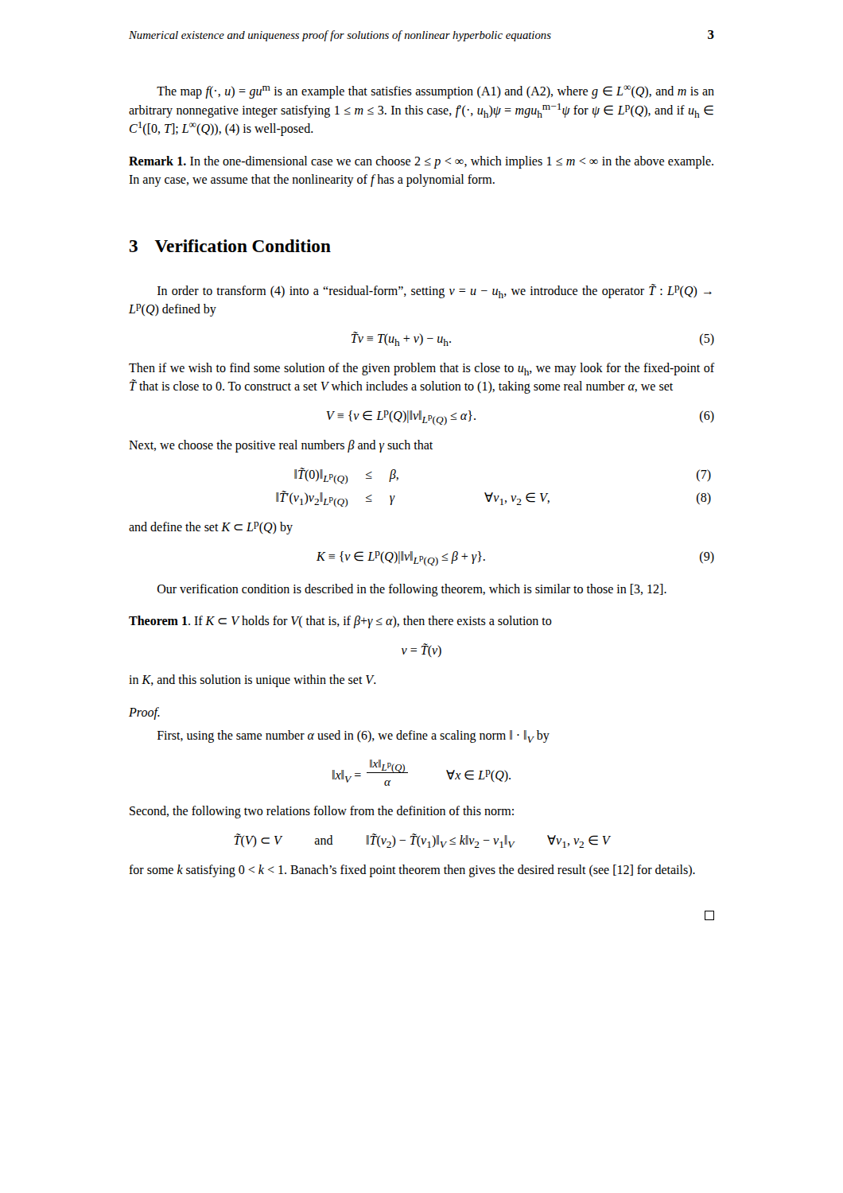Numerical existence and uniqueness proof for solutions of nonlinear hyperbolic equations 3
The map f(·, u) = gum is an example that satisfies assumption (A1) and (A2), where g ∈ L∞(Q), and m is an arbitrary nonnegative integer satisfying 1 ≤ m ≤ 3. In this case, f′(·, uh)ψ = mguhm−1ψ for ψ ∈ Lp(Q), and if uh ∈ C1([0, T]; L∞(Q)), (4) is well-posed.
Remark 1. In the one-dimensional case we can choose 2 ≤ p < ∞, which implies 1 ≤ m < ∞ in the above example. In any case, we assume that the nonlinearity of f has a polynomial form.
3 Verification Condition
In order to transform (4) into a “residual-form”, setting v = u − uh, we introduce the operator T̃ : Lp(Q) → Lp(Q) defined by
T̃v ≡ T(uh + v) − uh.
(5)
Then if we wish to find some solution of the given problem that is close to uh, we may look for the fixed-point of T̃ that is close to 0. To construct a set V which includes a solution to (1), taking some real number α, we set
V ≡ {v ∈ Lp(Q)|‖v‖Lp(Q) ≤ α}.
(6)
Next, we choose the positive real numbers β and γ such that
| ‖ T̃ (0)‖ L p ( Q ) | ≤ | β , | | (7) |
| ‖ T̃ ′( v 1 ) v 2 ‖ L p ( Q ) | ≤ | γ | ∀ v 1 , v 2 ∈ V , | (8) |
and define the set K ⊂ Lp(Q) by
K ≡ {v ∈ Lp(Q)|‖v‖Lp(Q) ≤ β + γ}.
(9)
Our verification condition is described in the following theorem, which is similar to those in [3, 12].
Theorem 1. If K ⊂ V holds for V( that is, if β+γ ≤ α), then there exists a solution to
v = T̃(v)
in K, and this solution is unique within the set V.
Proof.
First, using the same number α used in (6), we define a scaling norm ‖ · ‖V by
‖x‖V = ‖x‖Lp(Q) α ∀x ∈ Lp(Q).
Second, the following two relations follow from the definition of this norm:
T̃(V) ⊂ V and ‖T̃(v2) − T̃(v1)‖V ≤ k‖v2 − v1‖V ∀v1, v2 ∈ V
for some k satisfying 0 < k < 1. Banach’s fixed point theorem then gives the desired result (see [12] for details).